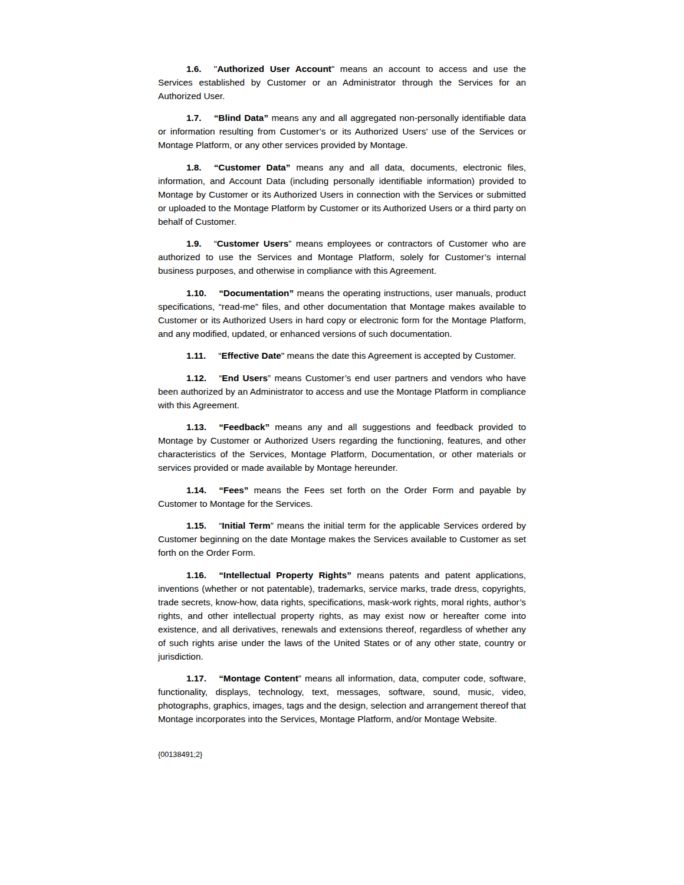1.6. "Authorized User Account" means an account to access and use the Services established by Customer or an Administrator through the Services for an Authorized User.
1.7. “Blind Data” means any and all aggregated non-personally identifiable data or information resulting from Customer’s or its Authorized Users’ use of the Services or Montage Platform, or any other services provided by Montage.
1.8. “Customer Data” means any and all data, documents, electronic files, information, and Account Data (including personally identifiable information) provided to Montage by Customer or its Authorized Users in connection with the Services or submitted or uploaded to the Montage Platform by Customer or its Authorized Users or a third party on behalf of Customer.
1.9. “Customer Users” means employees or contractors of Customer who are authorized to use the Services and Montage Platform, solely for Customer’s internal business purposes, and otherwise in compliance with this Agreement.
1.10. “Documentation” means the operating instructions, user manuals, product specifications, “read-me” files, and other documentation that Montage makes available to Customer or its Authorized Users in hard copy or electronic form for the Montage Platform, and any modified, updated, or enhanced versions of such documentation.
1.11. “Effective Date" means the date this Agreement is accepted by Customer.
1.12. “End Users” means Customer’s end user partners and vendors who have been authorized by an Administrator to access and use the Montage Platform in compliance with this Agreement.
1.13. “Feedback” means any and all suggestions and feedback provided to Montage by Customer or Authorized Users regarding the functioning, features, and other characteristics of the Services, Montage Platform, Documentation, or other materials or services provided or made available by Montage hereunder.
1.14. “Fees” means the Fees set forth on the Order Form and payable by Customer to Montage for the Services.
1.15. “Initial Term” means the initial term for the applicable Services ordered by Customer beginning on the date Montage makes the Services available to Customer as set forth on the Order Form.
1.16. “Intellectual Property Rights” means patents and patent applications, inventions (whether or not patentable), trademarks, service marks, trade dress, copyrights, trade secrets, know-how, data rights, specifications, mask-work rights, moral rights, author’s rights, and other intellectual property rights, as may exist now or hereafter come into existence, and all derivatives, renewals and extensions thereof, regardless of whether any of such rights arise under the laws of the United States or of any other state, country or jurisdiction.
1.17. “Montage Content” means all information, data, computer code, software, functionality, displays, technology, text, messages, software, sound, music, video, photographs, graphics, images, tags and the design, selection and arrangement thereof that Montage incorporates into the Services, Montage Platform, and/or Montage Website.
{00138491;2}